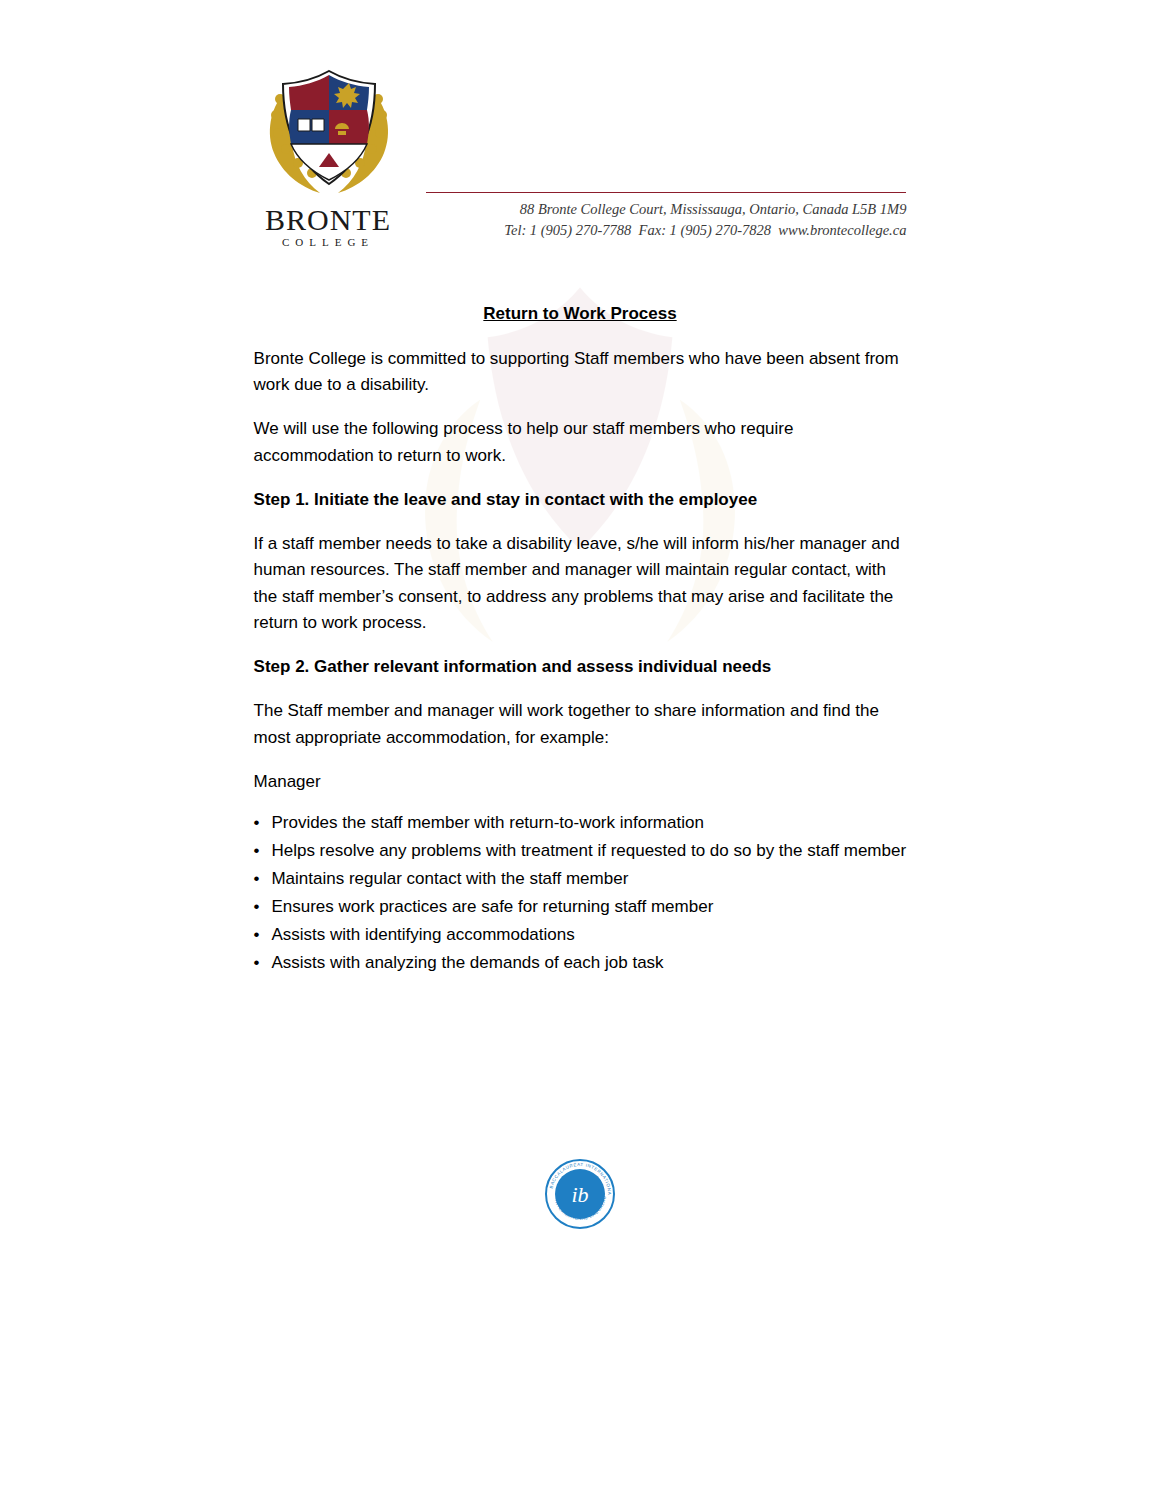BRONTE
COLLEGE
88 Bronte College Court, Mississauga, Ontario, Canada L5B 1M9
Tel: 1 (905) 270-7788 Fax: 1 (905) 270-7828 www.brontecollege.ca
Return to Work Process
Bronte College is committed to supporting Staff members who have been absent from work due to a disability.
We will use the following process to help our staff members who require accommodation to return to work.
Step 1. Initiate the leave and stay in contact with the employee
If a staff member needs to take a disability leave, s/he will inform his/her manager and human resources. The staff member and manager will maintain regular contact, with the staff member’s consent, to address any problems that may arise and facilitate the
return to work process.
Step 2. Gather relevant information and assess individual needs
The Staff member and manager will work together to share information and find the most appropriate accommodation, for example:
Manager
Provides the staff member with return-to-work information
Helps resolve any problems with treatment if requested to do so by the staff member
Maintains regular contact with the staff member
Ensures work practices are safe for returning staff member
Assists with identifying accommodations
Assists with analyzing the demands of each job task
ib BACCALAURÉAT INTERNATIONAL · BACHILLERATO INTERNACIONAL INTERNATIONAL BACCALAUREATE · WORLD SCHOOL